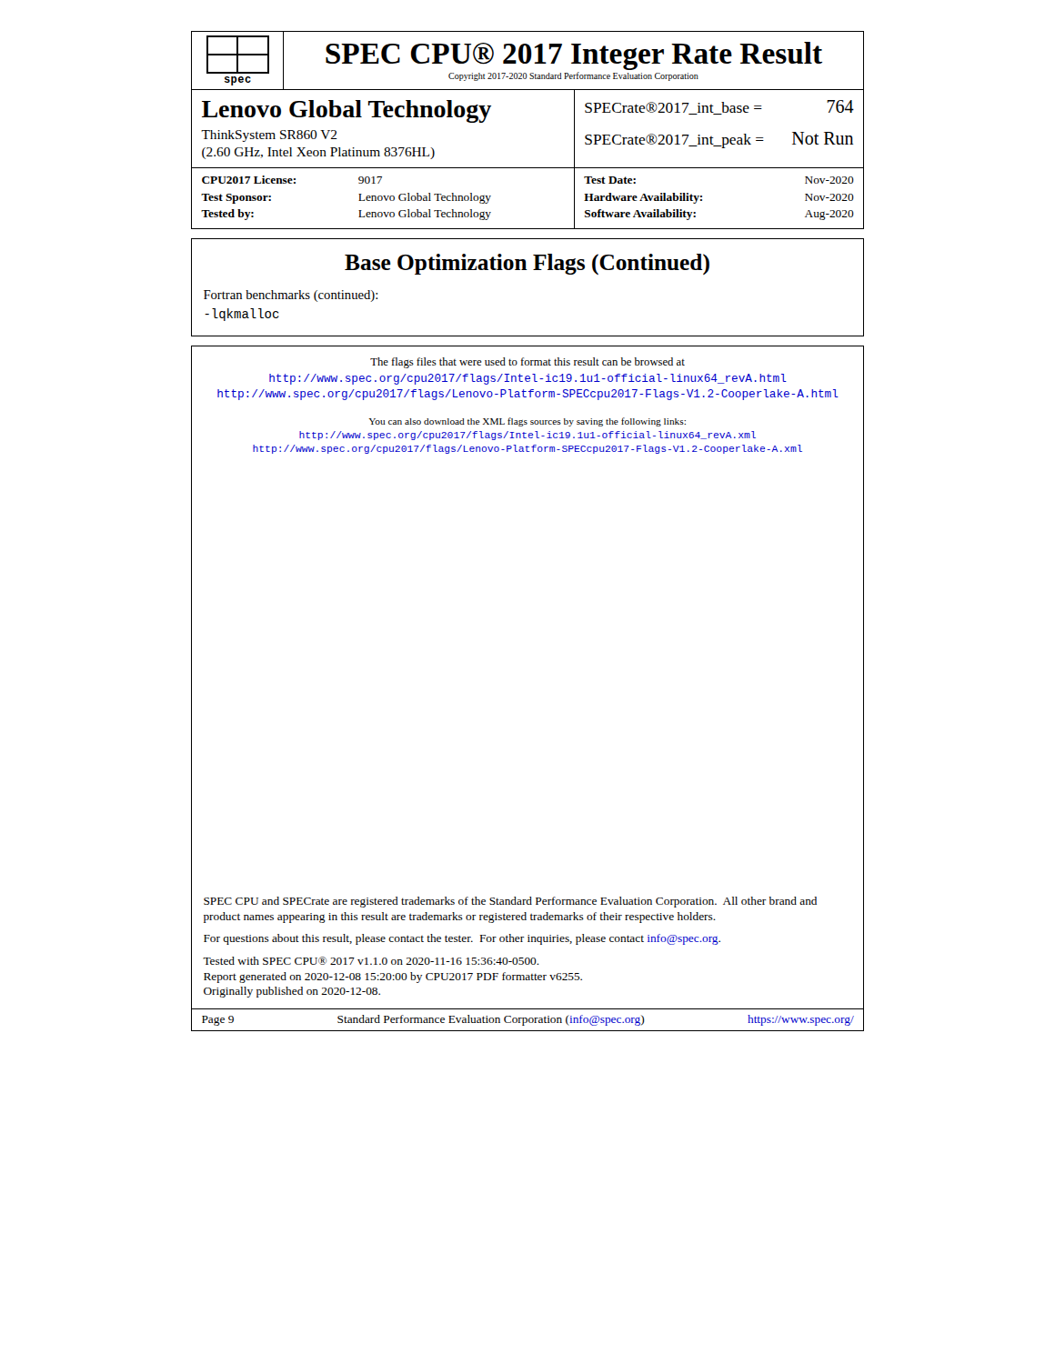spec
SPEC CPU® 2017 Integer Rate Result
Copyright 2017-2020 Standard Performance Evaluation Corporation
Lenovo Global Technology
ThinkSystem SR860 V2
(2.60 GHz, Intel Xeon Platinum 8376HL)
SPECrate®2017_int_base = 764
SPECrate®2017_int_peak = Not Run
| CPU2017 License: | 9017 |
| Test Sponsor: | Lenovo Global Technology |
| Tested by: | Lenovo Global Technology |
| Test Date: | Nov-2020 |
| Hardware Availability: | Nov-2020 |
| Software Availability: | Aug-2020 |
Base Optimization Flags (Continued)
Fortran benchmarks (continued):
-lqkmalloc
The flags files that were used to format this result can be browsed at
http://www.spec.org/cpu2017/flags/Intel-ic19.1u1-official-linux64_revA.html
http://www.spec.org/cpu2017/flags/Lenovo-Platform-SPECcpu2017-Flags-V1.2-Cooperlake-A.html
You can also download the XML flags sources by saving the following links:
http://www.spec.org/cpu2017/flags/Intel-ic19.1u1-official-linux64_revA.xml
http://www.spec.org/cpu2017/flags/Lenovo-Platform-SPECcpu2017-Flags-V1.2-Cooperlake-A.xml
SPEC CPU and SPECrate are registered trademarks of the Standard Performance Evaluation Corporation. All other brand and product names appearing in this result are trademarks or registered trademarks of their respective holders.
For questions about this result, please contact the tester. For other inquiries, please contact info@spec.org.
Tested with SPEC CPU® 2017 v1.1.0 on 2020-11-16 15:36:40-0500.
Report generated on 2020-12-08 15:20:00 by CPU2017 PDF formatter v6255.
Originally published on 2020-12-08.
Page 9
Standard Performance Evaluation Corporation (info@spec.org)
https://www.spec.org/